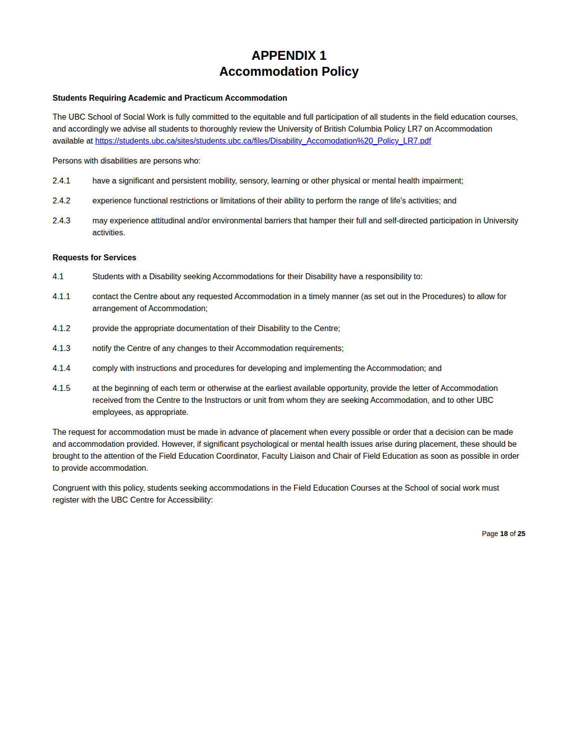APPENDIX 1Accommodation Policy
Students Requiring Academic and Practicum Accommodation
The UBC School of Social Work is fully committed to the equitable and full participation of all students in the field education courses, and accordingly we advise all students to thoroughly review the University of British Columbia Policy LR7 on Accommodation available at https://students.ubc.ca/sites/students.ubc.ca/files/Disability_Accomodation%20_Policy_LR7.pdf
Persons with disabilities are persons who:
2.4.1
have a significant and persistent mobility, sensory, learning or other physical or mental health impairment;
2.4.2
experience functional restrictions or limitations of their ability to perform the range of life's activities; and
2.4.3
may experience attitudinal and/or environmental barriers that hamper their full and self-directed participation in University activities.
Requests for Services
4.1
Students with a Disability seeking Accommodations for their Disability have a responsibility to:
4.1.1
contact the Centre about any requested Accommodation in a timely manner (as set out in the Procedures) to allow for arrangement of Accommodation;
4.1.2
provide the appropriate documentation of their Disability to the Centre;
4.1.3
notify the Centre of any changes to their Accommodation requirements;
4.1.4
comply with instructions and procedures for developing and implementing the Accommodation; and
4.1.5
at the beginning of each term or otherwise at the earliest available opportunity, provide the letter of Accommodation received from the Centre to the Instructors or unit from whom they are seeking Accommodation, and to other UBC employees, as appropriate.
The request for accommodation must be made in advance of placement when every possible or order that a decision can be made and accommodation provided. However, if significant psychological or mental health issues arise during placement, these should be brought to the attention of the Field Education Coordinator, Faculty Liaison and Chair of Field Education as soon as possible in order to provide accommodation.
Congruent with this policy, students seeking accommodations in the Field Education Courses at the School of social work must register with the UBC Centre for Accessibility:
Page 18 of 25